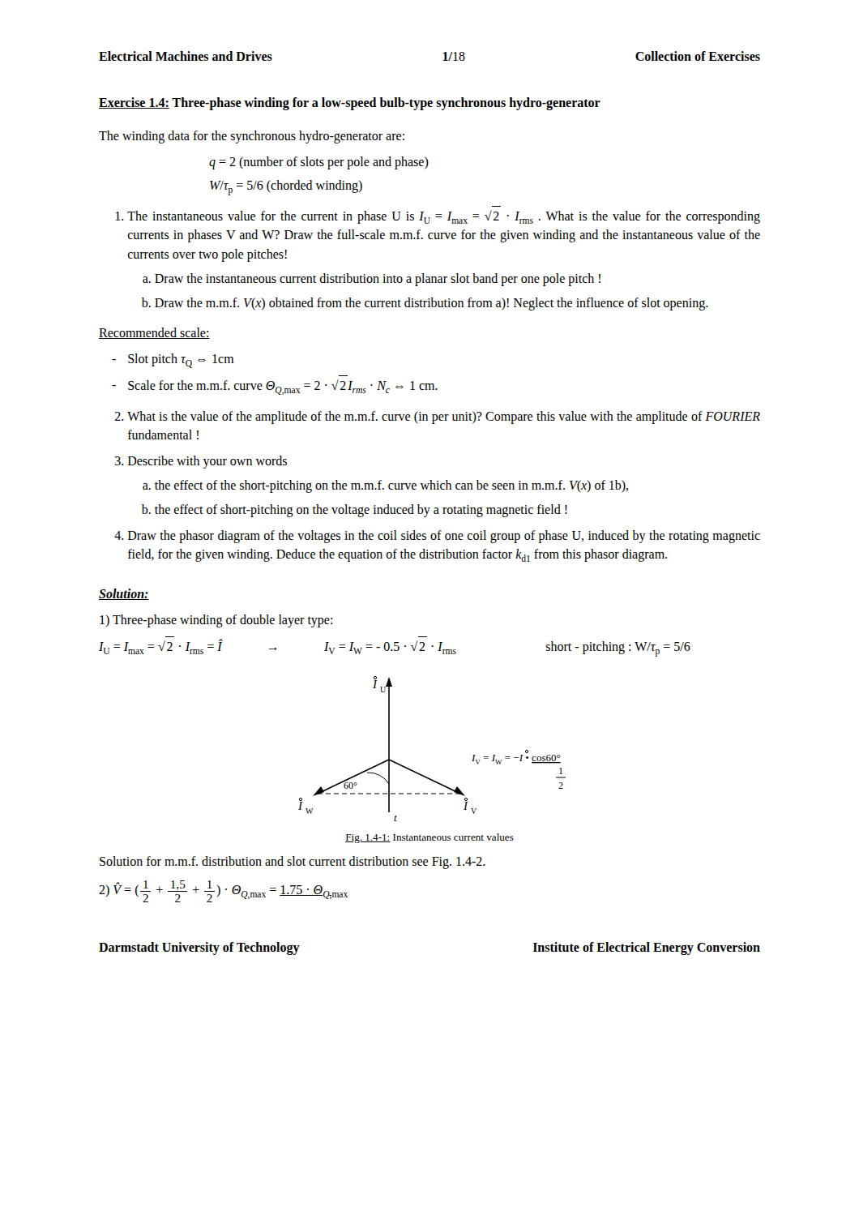Electrical Machines and Drives
1/18
Collection of Exercises
Exercise 1.4: Three-phase winding for a low-speed bulb-type synchronous hydro-generator
The winding data for the synchronous hydro-generator are:
q = 2 (number of slots per pole and phase)
W/τp = 5/6 (chorded winding)
The instantaneous value for the current in phase U is IU = Imax = √2 · Irms . What is the value for the corresponding currents in phases V and W? Draw the full-scale m.m.f. curve for the given winding and the instantaneous value of the currents over two pole pitches!
Draw the instantaneous current distribution into a planar slot band per one pole pitch !
Draw the m.m.f. V(x) obtained from the current distribution from a)! Neglect the influence of slot opening.
Recommended scale:
Slot pitch τQ ⇔ 1cm
Scale for the m.m.f. curve ΘQ,max = 2 · √2 Irms · Nc ⇔ 1 cm.
What is the value of the amplitude of the m.m.f. curve (in per unit)? Compare this value with the amplitude of FOURIER fundamental !
Describe with your own words
the effect of the short-pitching on the m.m.f. curve which can be seen in m.m.f. V(x) of 1b),
the effect of short-pitching on the voltage induced by a rotating magnetic field !
Draw the phasor diagram of the voltages in the coil sides of one coil group of phase U, induced by the rotating magnetic field, for the given winding. Deduce the equation of the distribution factor kd1 from this phasor diagram.
Solution:
1) Three-phase winding of double layer type:
IU = Imax = √2 · Irms = Î → IV = IW = - 0.5 · √2 · Irms short - pitching : W/τp = 5/6
I U I W I V 60° t IV = IW = −I • cos60° 1 2
Fig. 1.4-1: Instantaneous current values
Solution for m.m.f. distribution and slot current distribution see Fig. 1.4-2.
2) V̂ = (12 + 1,52 + 12) · ΘQ,max = 1.75 · ΘQ,max
Darmstadt University of Technology
Institute of Electrical Energy Conversion